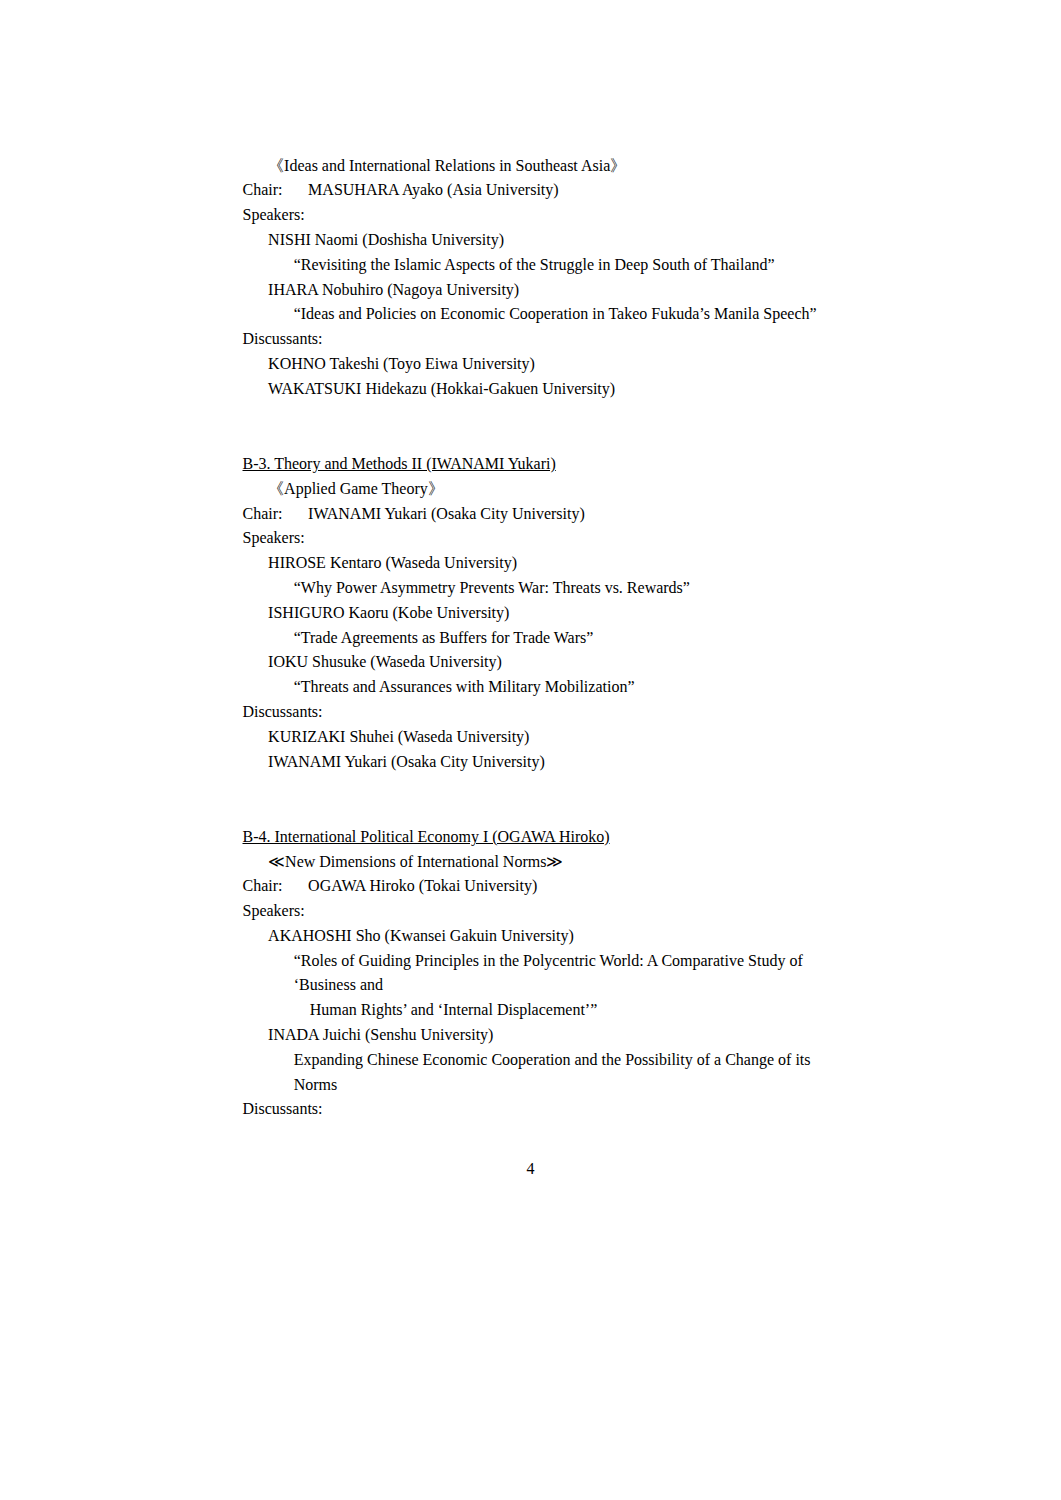《Ideas and International Relations in Southeast Asia》
Chair: MASUHARA Ayako (Asia University)
Speakers:
NISHI Naomi (Doshisha University)
“Revisiting the Islamic Aspects of the Struggle in Deep South of Thailand”
IHARA Nobuhiro (Nagoya University)
“Ideas and Policies on Economic Cooperation in Takeo Fukuda’s Manila Speech”
Discussants:
KOHNO Takeshi (Toyo Eiwa University)
WAKATSUKI Hidekazu (Hokkai-Gakuen University)
B-3. Theory and Methods II (IWANAMI Yukari)
《Applied Game Theory》
Chair: IWANAMI Yukari (Osaka City University)
Speakers:
HIROSE Kentaro (Waseda University)
“Why Power Asymmetry Prevents War: Threats vs. Rewards”
ISHIGURO Kaoru (Kobe University)
“Trade Agreements as Buffers for Trade Wars”
IOKU Shusuke (Waseda University)
“Threats and Assurances with Military Mobilization”
Discussants:
KURIZAKI Shuhei (Waseda University)
IWANAMI Yukari (Osaka City University)
B-4. International Political Economy I (OGAWA Hiroko)
≪New Dimensions of International Norms≫
Chair: OGAWA Hiroko (Tokai University)
Speakers:
AKAHOSHI Sho (Kwansei Gakuin University)
“Roles of Guiding Principles in the Polycentric World: A Comparative Study of ‘Business and
Human Rights’ and ‘Internal Displacement’”
INADA Juichi (Senshu University)
Expanding Chinese Economic Cooperation and the Possibility of a Change of its Norms
Discussants:
4